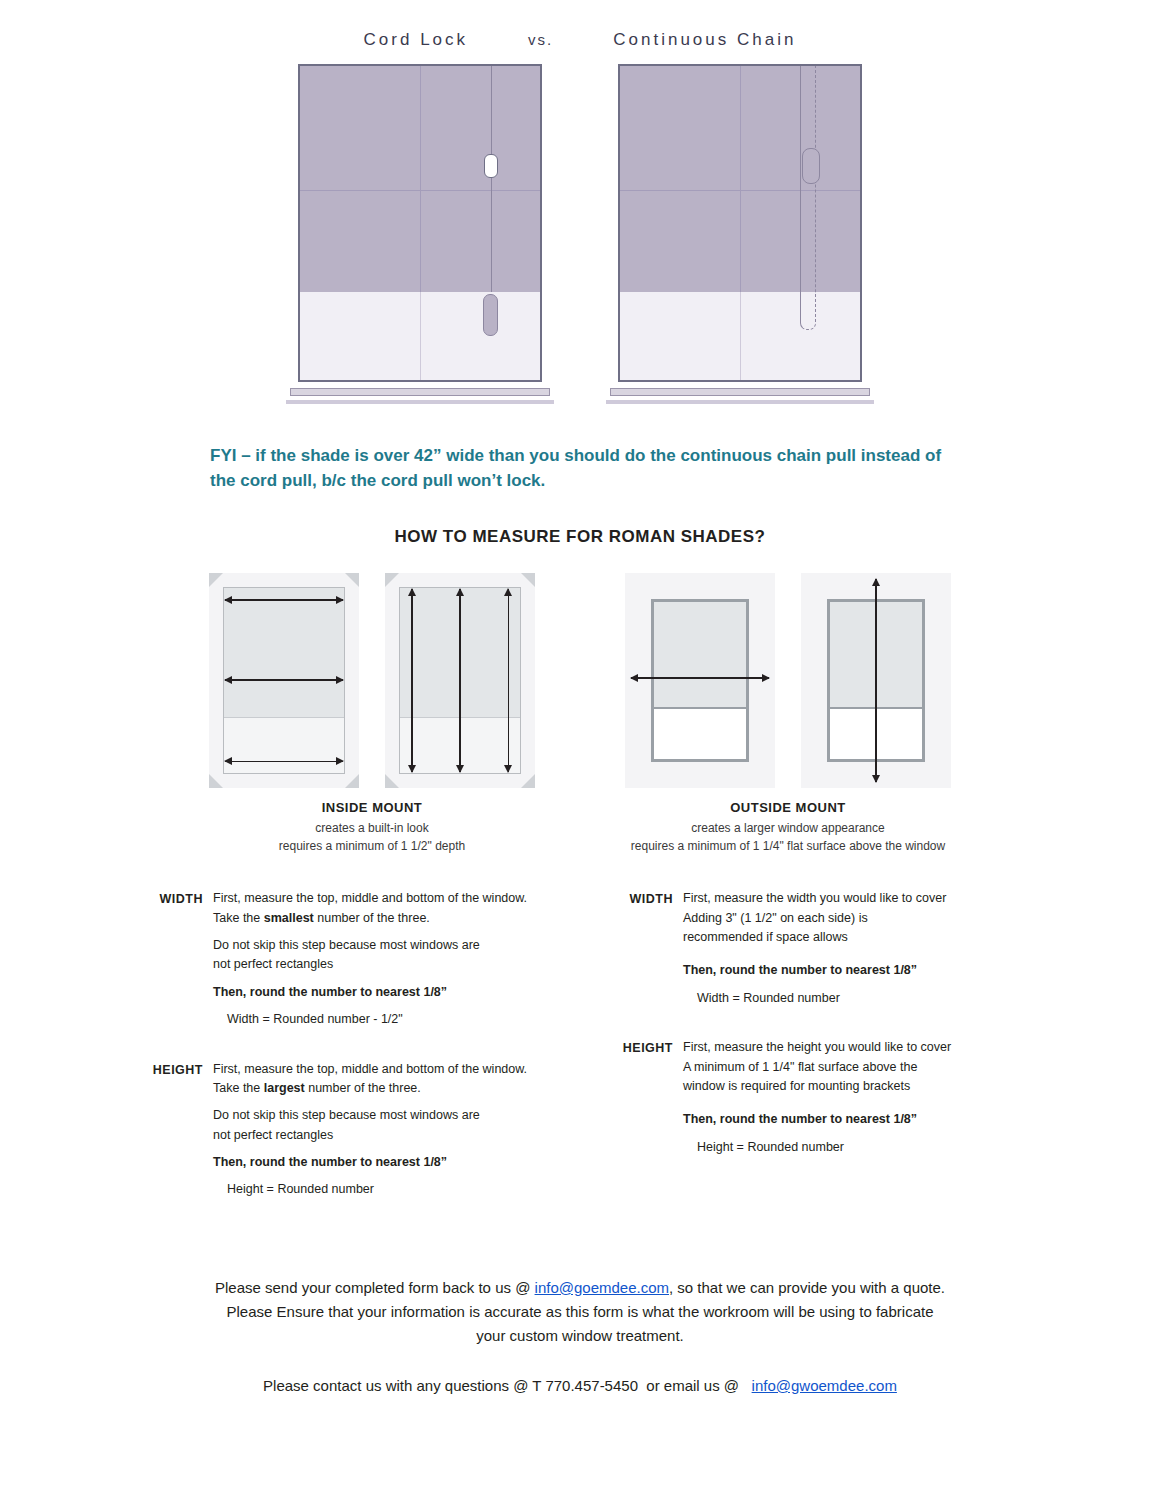Cord Lock vs. Continuous Chain
FYI – if the shade is over 42” wide than you should do the continuous chain pull instead of the cord pull, b/c the cord pull won’t lock.
HOW TO MEASURE FOR ROMAN SHADES?
INSIDE MOUNT
creates a built-in look
requires a minimum of 1 1/2" depth
OUTSIDE MOUNT
creates a larger window appearance
requires a minimum of 1 1/4" flat surface above the window
WIDTH
First, measure the top, middle and bottom of the window.
Take the smallest number of the three.
Do not skip this step because most windows are
not perfect rectangles
Then, round the number to nearest 1/8”
Width = Rounded number - 1/2"
HEIGHT
First, measure the top, middle and bottom of the window.
Take the largest number of the three.
Do not skip this step because most windows are
not perfect rectangles
Then, round the number to nearest 1/8”
Height = Rounded number
WIDTH
First, measure the width you would like to cover
Adding 3" (1 1/2" on each side) is
recommended if space allows
Then, round the number to nearest 1/8”
Width = Rounded number
HEIGHT
First, measure the height you would like to cover
A minimum of 1 1/4" flat surface above the
window is required for mounting brackets
Then, round the number to nearest 1/8”
Height = Rounded number
Please send your completed form back to us @ info@goemdee.com, so that we can provide you with a quote.
Please Ensure that your information is accurate as this form is what the workroom will be using to fabricate
your custom window treatment.
Please contact us with any questions @ T 770.457-5450 or email us @ info@gwoemdee.com